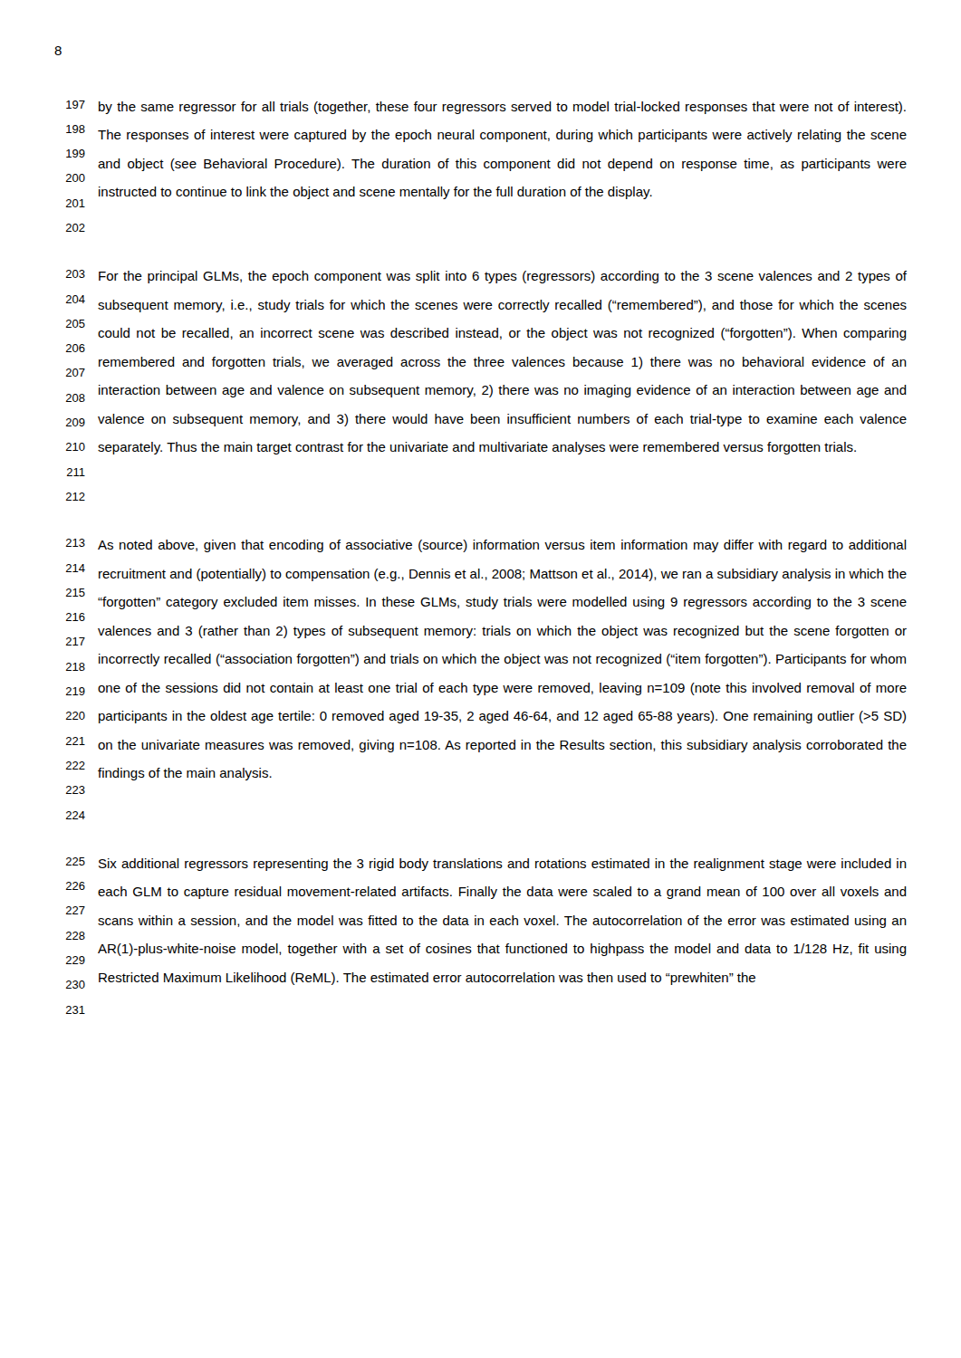8
197 198 199 200 201 202
by the same regressor for all trials (together, these four regressors served to model trial-locked responses that were not of interest). The responses of interest were captured by the epoch neural component, during which participants were actively relating the scene and object (see Behavioral Procedure). The duration of this component did not depend on response time, as participants were instructed to continue to link the object and scene mentally for the full duration of the display.
203 204 205 206 207 208 209 210 211 212
For the principal GLMs, the epoch component was split into 6 types (regressors) according to the 3 scene valences and 2 types of subsequent memory, i.e., study trials for which the scenes were correctly recalled (“remembered”), and those for which the scenes could not be recalled, an incorrect scene was described instead, or the object was not recognized (“forgotten”). When comparing remembered and forgotten trials, we averaged across the three valences because 1) there was no behavioral evidence of an interaction between age and valence on subsequent memory, 2) there was no imaging evidence of an interaction between age and valence on subsequent memory, and 3) there would have been insufficient numbers of each trial-type to examine each valence separately. Thus the main target contrast for the univariate and multivariate analyses were remembered versus forgotten trials.
213 214 215 216 217 218 219 220 221 222 223 224
As noted above, given that encoding of associative (source) information versus item information may differ with regard to additional recruitment and (potentially) to compensation (e.g., Dennis et al., 2008; Mattson et al., 2014), we ran a subsidiary analysis in which the “forgotten” category excluded item misses. In these GLMs, study trials were modelled using 9 regressors according to the 3 scene valences and 3 (rather than 2) types of subsequent memory: trials on which the object was recognized but the scene forgotten or incorrectly recalled (“association forgotten”) and trials on which the object was not recognized (“item forgotten”). Participants for whom one of the sessions did not contain at least one trial of each type were removed, leaving n=109 (note this involved removal of more participants in the oldest age tertile: 0 removed aged 19-35, 2 aged 46-64, and 12 aged 65-88 years). One remaining outlier (>5 SD) on the univariate measures was removed, giving n=108. As reported in the Results section, this subsidiary analysis corroborated the findings of the main analysis.
225 226 227 228 229 230 231
Six additional regressors representing the 3 rigid body translations and rotations estimated in the realignment stage were included in each GLM to capture residual movement-related artifacts. Finally the data were scaled to a grand mean of 100 over all voxels and scans within a session, and the model was fitted to the data in each voxel. The autocorrelation of the error was estimated using an AR(1)-plus-white-noise model, together with a set of cosines that functioned to highpass the model and data to 1/128 Hz, fit using Restricted Maximum Likelihood (ReML). The estimated error autocorrelation was then used to “prewhiten” the